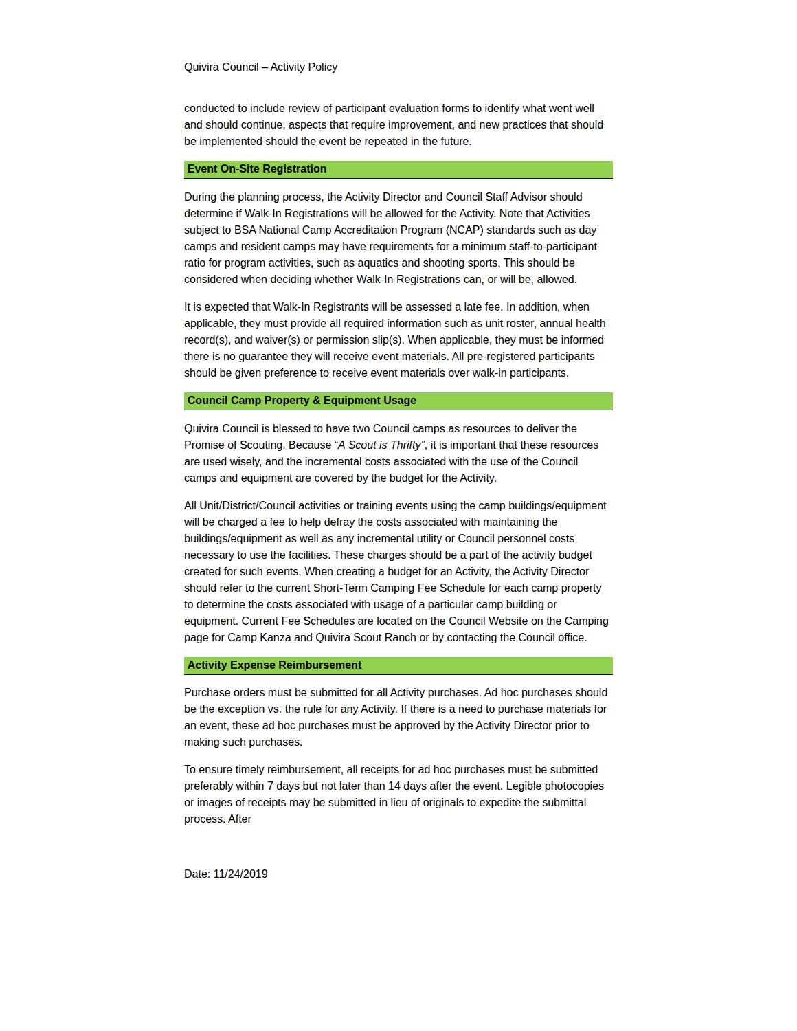Quivira Council – Activity Policy
conducted to include review of participant evaluation forms to identify what went well and should continue, aspects that require improvement, and new practices that should be implemented should the event be repeated in the future.
Event On-Site Registration
During the planning process, the Activity Director and Council Staff Advisor should determine if Walk-In Registrations will be allowed for the Activity. Note that Activities subject to BSA National Camp Accreditation Program (NCAP) standards such as day camps and resident camps may have requirements for a minimum staff-to-participant ratio for program activities, such as aquatics and shooting sports. This should be considered when deciding whether Walk-In Registrations can, or will be, allowed.
It is expected that Walk-In Registrants will be assessed a late fee. In addition, when applicable, they must provide all required information such as unit roster, annual health record(s), and waiver(s) or permission slip(s). When applicable, they must be informed there is no guarantee they will receive event materials. All pre-registered participants should be given preference to receive event materials over walk-in participants.
Council Camp Property & Equipment Usage
Quivira Council is blessed to have two Council camps as resources to deliver the Promise of Scouting. Because “A Scout is Thrifty”, it is important that these resources are used wisely, and the incremental costs associated with the use of the Council camps and equipment are covered by the budget for the Activity.
All Unit/District/Council activities or training events using the camp buildings/equipment will be charged a fee to help defray the costs associated with maintaining the buildings/equipment as well as any incremental utility or Council personnel costs necessary to use the facilities. These charges should be a part of the activity budget created for such events. When creating a budget for an Activity, the Activity Director should refer to the current Short-Term Camping Fee Schedule for each camp property to determine the costs associated with usage of a particular camp building or equipment. Current Fee Schedules are located on the Council Website on the Camping page for Camp Kanza and Quivira Scout Ranch or by contacting the Council office.
Activity Expense Reimbursement
Purchase orders must be submitted for all Activity purchases. Ad hoc purchases should be the exception vs. the rule for any Activity. If there is a need to purchase materials for an event, these ad hoc purchases must be approved by the Activity Director prior to making such purchases.
To ensure timely reimbursement, all receipts for ad hoc purchases must be submitted preferably within 7 days but not later than 14 days after the event. Legible photocopies or images of receipts may be submitted in lieu of originals to expedite the submittal process. After
Date: 11/24/2019